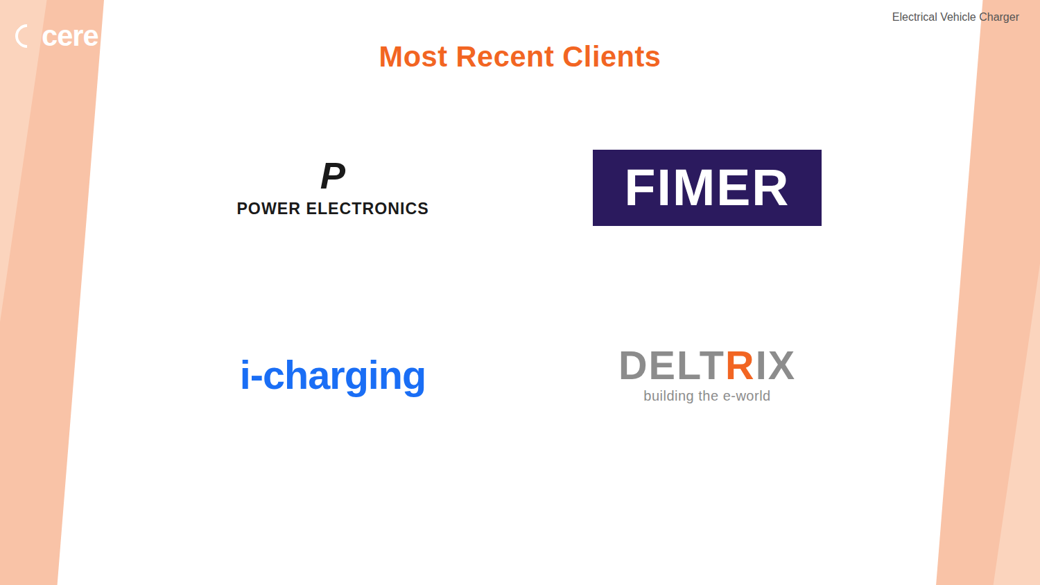cere
Electrical Vehicle Charger
Most Recent Clients
P
POWER ELECTRONICS
FIMER
i-charging
DELTRIX
building the e-world